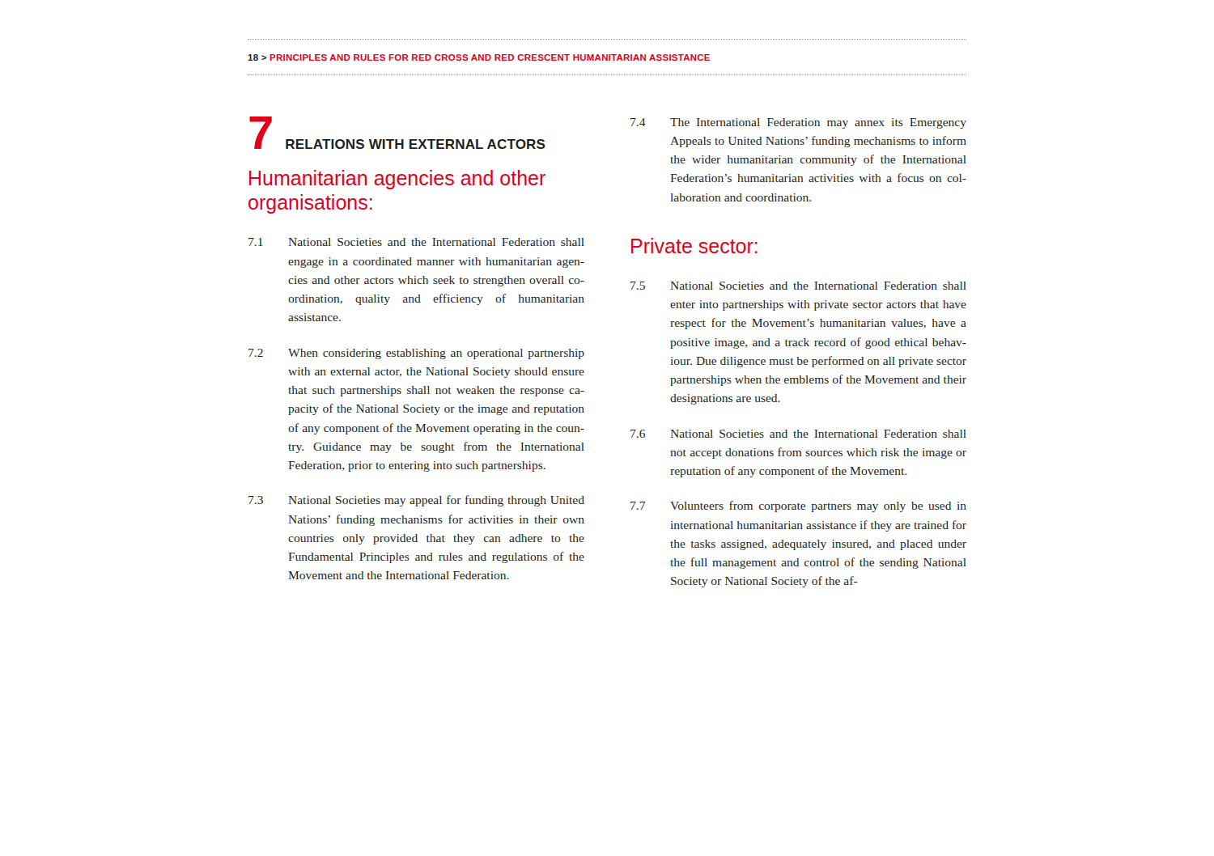18 > Principles and rules for Red Cross and Red Crescent humanitarian assistance
7 Relations with external actors
Humanitarian agencies and other organisations:
7.1
National Societies and the International Federation shall engage in a coordinated manner with humanitarian agencies and other actors which seek to strengthen overall coordination, quality and efficiency of humanitarian assistance.
7.2
When considering establishing an operational partnership with an external actor, the National Society should ensure that such partnerships shall not weaken the response capacity of the National Society or the image and reputation of any component of the Movement operating in the country. Guidance may be sought from the International Federation, prior to entering into such partnerships.
7.3
National Societies may appeal for funding through United Nations’ funding mechanisms for activities in their own countries only provided that they can adhere to the Fundamental Principles and rules and regulations of the Movement and the International Federation.
7.4
The International Federation may annex its Emergency Appeals to United Nations’ funding mechanisms to inform the wider humanitarian community of the International Federation’s humanitarian activities with a focus on collaboration and coordination.
Private sector:
7.5
National Societies and the International Federation shall enter into partnerships with private sector actors that have respect for the Movement’s humanitarian values, have a positive image, and a track record of good ethical behaviour. Due diligence must be performed on all private sector partnerships when the emblems of the Movement and their designations are used.
7.6
National Societies and the International Federation shall not accept donations from sources which risk the image or reputation of any component of the Movement.
7.7
Volunteers from corporate partners may only be used in international humanitarian assistance if they are trained for the tasks assigned, adequately insured, and placed under the full management and control of the sending National Society or National Society of the af-